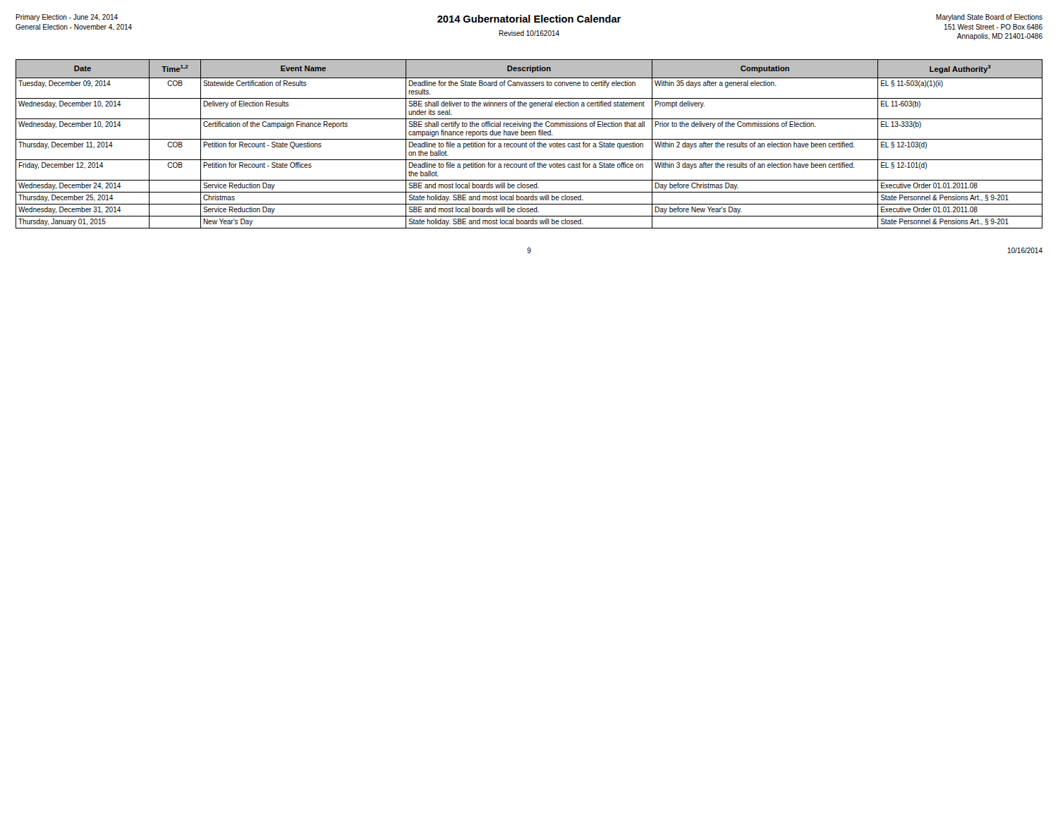Primary Election - June 24, 2014
General Election - November 4, 2014
2014 Gubernatorial Election Calendar
Revised 10/162014
Maryland State Board of Elections
151 West Street - PO Box 6486
Annapolis, MD 21401-0486
| Date | Time 1,2 | Event Name | Description | Computation | Legal Authority 3 |
| --- | --- | --- | --- | --- | --- |
| Tuesday, December 09, 2014 | COB | Statewide Certification of Results | Deadline for the State Board of Canvassers to convene to certify election results. | Within 35 days after a general election. | EL § 11-503(a)(1)(ii) |
| Wednesday, December 10, 2014 | | Delivery of Election Results | SBE shall deliver to the winners of the general election a certified statement under its seal. | Prompt delivery. | EL 11-603(b) |
| Wednesday, December 10, 2014 | | Certification of the Campaign Finance Reports | SBE shall certify to the official receiving the Commissions of Election that all campaign finance reports due have been filed. | Prior to the delivery of the Commissions of Election. | EL 13-333(b) |
| Thursday, December 11, 2014 | COB | Petition for Recount - State Questions | Deadline to file a petition for a recount of the votes cast for a State question on the ballot. | Within 2 days after the results of an election have been certified. | EL § 12-103(d) |
| Friday, December 12, 2014 | COB | Petition for Recount - State Offices | Deadline to file a petition for a recount of the votes cast for a State office on the ballot. | Within 3 days after the results of an election have been certified. | EL § 12-101(d) |
| Wednesday, December 24, 2014 | | Service Reduction Day | SBE and most local boards will be closed. | Day before Christmas Day. | Executive Order 01.01.2011.08 |
| Thursday, December 25, 2014 | | Christmas | State holiday. SBE and most local boards will be closed. | | State Personnel & Pensions Art., § 9-201 |
| Wednesday, December 31, 2014 | | Service Reduction Day | SBE and most local boards will be closed. | Day before New Year's Day. | Executive Order 01.01.2011.08 |
| Thursday, January 01, 2015 | | New Year's Day | State holiday. SBE and most local boards will be closed. | | State Personnel & Pensions Art., § 9-201 |
9
10/16/2014